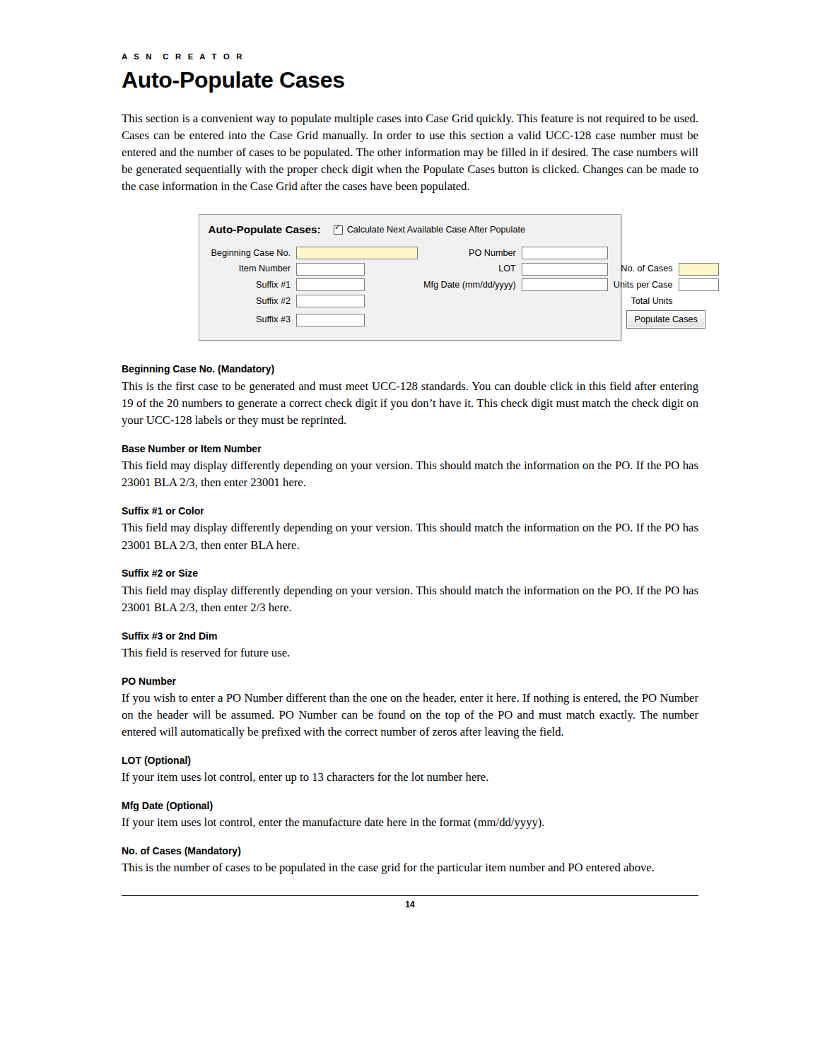A S N C R E A T O R
Auto-Populate Cases
This section is a convenient way to populate multiple cases into Case Grid quickly. This feature is not required to be used. Cases can be entered into the Case Grid manually. In order to use this section a valid UCC-128 case number must be entered and the number of cases to be populated. The other information may be filled in if desired. The case numbers will be generated sequentially with the proper check digit when the Populate Cases button is clicked. Changes can be made to the case information in the Case Grid after the cases have been populated.
Auto-Populate Cases: Calculate Next Available Case After Populate
| Beginning Case No. | | PO Number | | | |
| Item Number | | LOT | | No. of Cases | |
| Suffix #1 | | Mfg Date (mm/dd/yyyy) | | Units per Case | |
| Suffix #2 | | | | Total Units | |
| Suffix #3 | | | | Populate Cases |
Beginning Case No. (Mandatory)
This is the first case to be generated and must meet UCC-128 standards. You can double click in this field after entering 19 of the 20 numbers to generate a correct check digit if you don’t have it. This check digit must match the check digit on your UCC-128 labels or they must be reprinted.
Base Number or Item Number
This field may display differently depending on your version. This should match the information on the PO. If the PO has 23001 BLA 2/3, then enter 23001 here.
Suffix #1 or Color
This field may display differently depending on your version. This should match the information on the PO. If the PO has 23001 BLA 2/3, then enter BLA here.
Suffix #2 or Size
This field may display differently depending on your version. This should match the information on the PO. If the PO has 23001 BLA 2/3, then enter 2/3 here.
Suffix #3 or 2nd Dim
This field is reserved for future use.
PO Number
If you wish to enter a PO Number different than the one on the header, enter it here. If nothing is entered, the PO Number on the header will be assumed. PO Number can be found on the top of the PO and must match exactly. The number entered will automatically be prefixed with the correct number of zeros after leaving the field.
LOT (Optional)
If your item uses lot control, enter up to 13 characters for the lot number here.
Mfg Date (Optional)
If your item uses lot control, enter the manufacture date here in the format (mm/dd/yyyy).
No. of Cases (Mandatory)
This is the number of cases to be populated in the case grid for the particular item number and PO entered above.
14